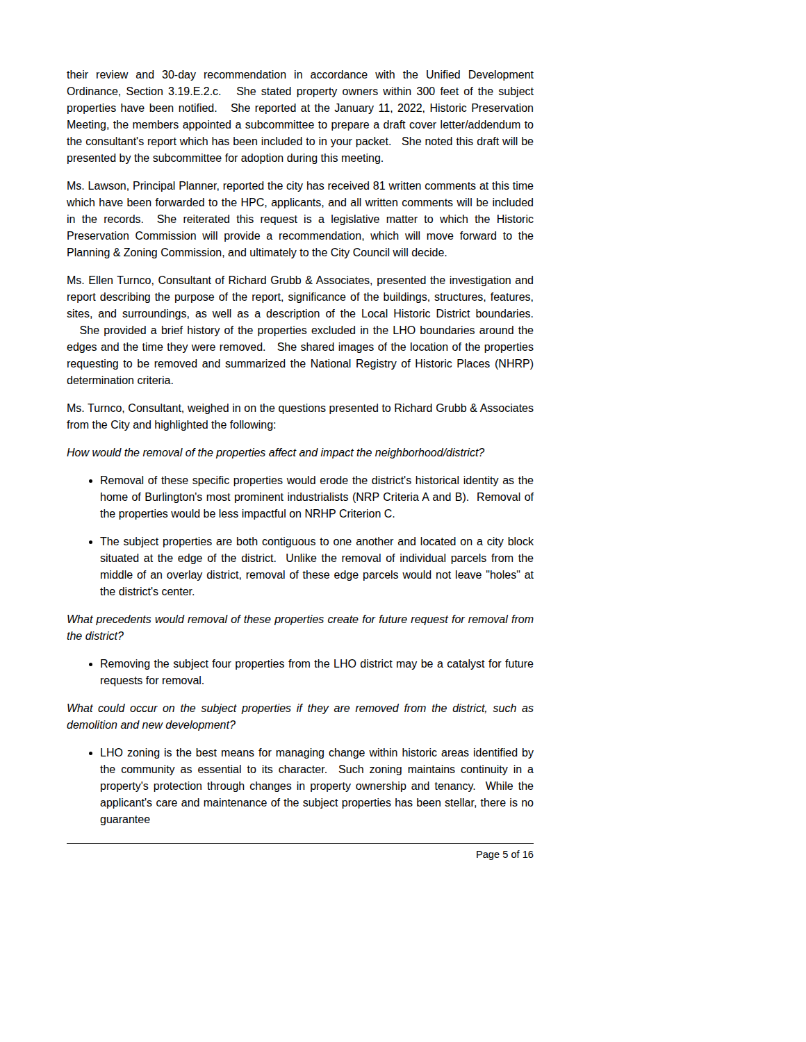their review and 30-day recommendation in accordance with the Unified Development Ordinance, Section 3.19.E.2.c. She stated property owners within 300 feet of the subject properties have been notified. She reported at the January 11, 2022, Historic Preservation Meeting, the members appointed a subcommittee to prepare a draft cover letter/addendum to the consultant's report which has been included to in your packet. She noted this draft will be presented by the subcommittee for adoption during this meeting.
Ms. Lawson, Principal Planner, reported the city has received 81 written comments at this time which have been forwarded to the HPC, applicants, and all written comments will be included in the records. She reiterated this request is a legislative matter to which the Historic Preservation Commission will provide a recommendation, which will move forward to the Planning & Zoning Commission, and ultimately to the City Council will decide.
Ms. Ellen Turnco, Consultant of Richard Grubb & Associates, presented the investigation and report describing the purpose of the report, significance of the buildings, structures, features, sites, and surroundings, as well as a description of the Local Historic District boundaries. She provided a brief history of the properties excluded in the LHO boundaries around the edges and the time they were removed. She shared images of the location of the properties requesting to be removed and summarized the National Registry of Historic Places (NHRP) determination criteria.
Ms. Turnco, Consultant, weighed in on the questions presented to Richard Grubb & Associates from the City and highlighted the following:
How would the removal of the properties affect and impact the neighborhood/district?
Removal of these specific properties would erode the district's historical identity as the home of Burlington's most prominent industrialists (NRP Criteria A and B). Removal of the properties would be less impactful on NRHP Criterion C.
The subject properties are both contiguous to one another and located on a city block situated at the edge of the district. Unlike the removal of individual parcels from the middle of an overlay district, removal of these edge parcels would not leave "holes" at the district's center.
What precedents would removal of these properties create for future request for removal from the district?
Removing the subject four properties from the LHO district may be a catalyst for future requests for removal.
What could occur on the subject properties if they are removed from the district, such as demolition and new development?
LHO zoning is the best means for managing change within historic areas identified by the community as essential to its character. Such zoning maintains continuity in a property's protection through changes in property ownership and tenancy. While the applicant's care and maintenance of the subject properties has been stellar, there is no guarantee
Page 5 of 16